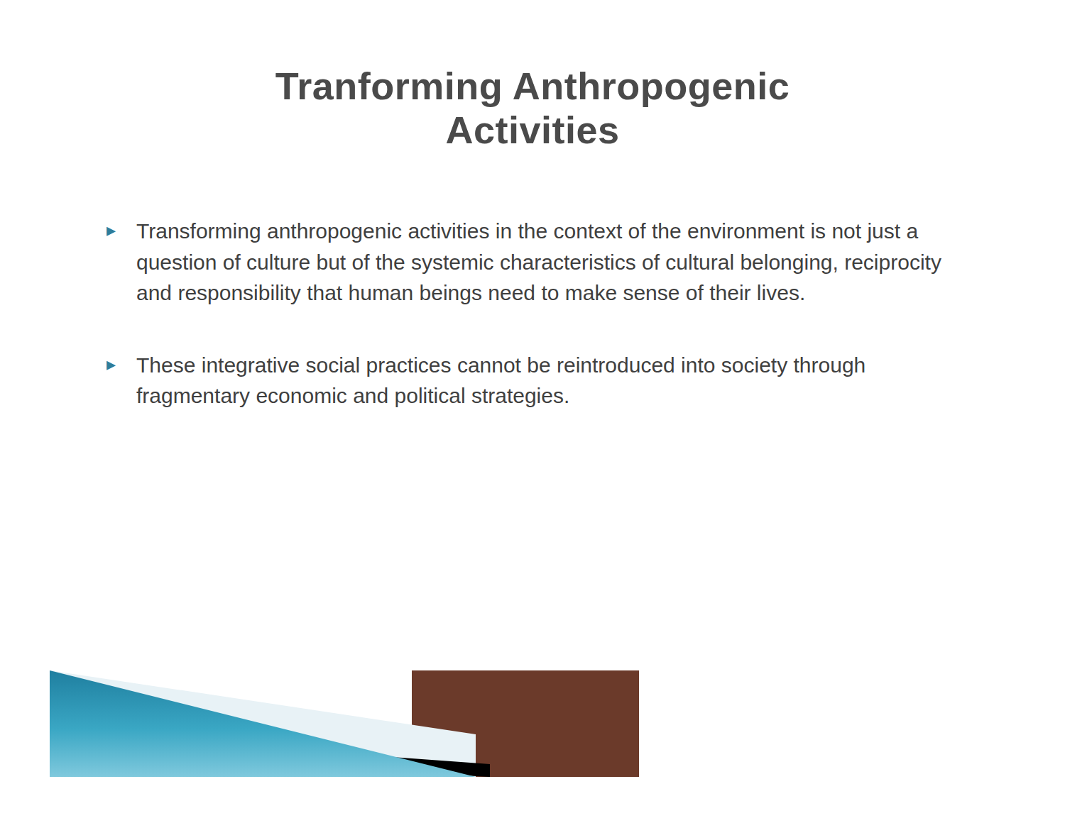Tranforming Anthropogenic
Activities
Transforming anthropogenic activities in the context of the environment is not just a question of culture but of the systemic characteristics of cultural belonging, reciprocity and responsibility that human beings need to make sense of their lives.
These integrative social practices cannot be reintroduced into society through fragmentary economic and political strategies.